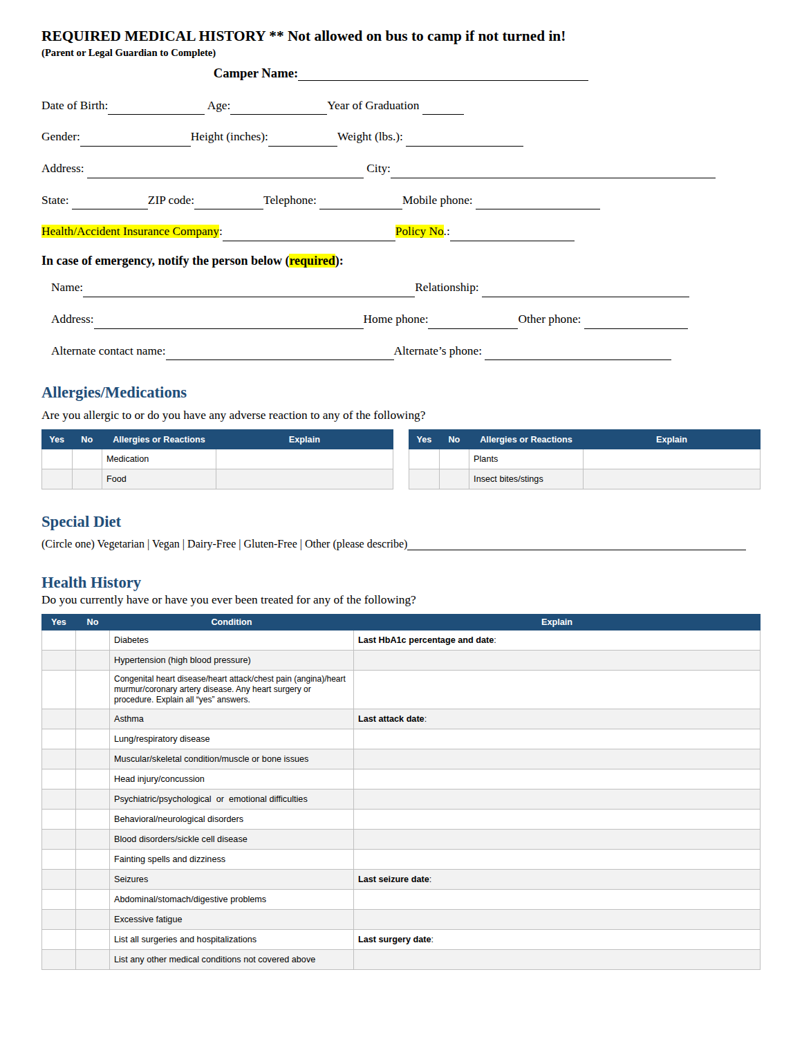REQUIRED MEDICAL HISTORY ** Not allowed on bus to camp if not turned in!
(Parent or Legal Guardian to Complete)
Camper Name:
Date of Birth: Age: Year of Graduation
Gender: Height (inches): Weight (lbs.):
Address: City:
State: ZIP code: Telephone: Mobile phone:
Health/Accident Insurance Company: Policy No.:
In case of emergency, notify the person below (required):
Name: Relationship:
Address: Home phone: Other phone:
Alternate contact name: Alternate’s phone:
Allergies/Medications
Are you allergic to or do you have any adverse reaction to any of the following?
| Yes | No | Allergies or Reactions | Explain | | Yes | No | Allergies or Reactions | Explain |
| | | Medication | | | | | Plants | |
| | | Food | | | | | Insect bites/stings | |
Special Diet
(Circle one) Vegetarian | Vegan | Dairy-Free | Gluten-Free | Other (please describe)
Health History
Do you currently have or have you ever been treated for any of the following?
| Yes | No | Condition | Explain |
| --- | --- | --- | --- |
| | | Diabetes | Last HbA1c percentage and date : |
| | | Hypertension (high blood pressure) | |
| | | Congenital heart disease/heart attack/chest pain (angina)/heart murmur/coronary artery disease. Any heart surgery or procedure. Explain all “yes” answers. | |
| | | Asthma | Last attack date : |
| | | Lung/respiratory disease | |
| | | Muscular/skeletal condition/muscle or bone issues | |
| | | Head injury/concussion | |
| | | Psychiatric/psychological or emotional difficulties | |
| | | Behavioral/neurological disorders | |
| | | Blood disorders/sickle cell disease | |
| | | Fainting spells and dizziness | |
| | | Seizures | Last seizure date : |
| | | Abdominal/stomach/digestive problems | |
| | | Excessive fatigue | |
| | | List all surgeries and hospitalizations | Last surgery date : |
| | | List any other medical conditions not covered above | |